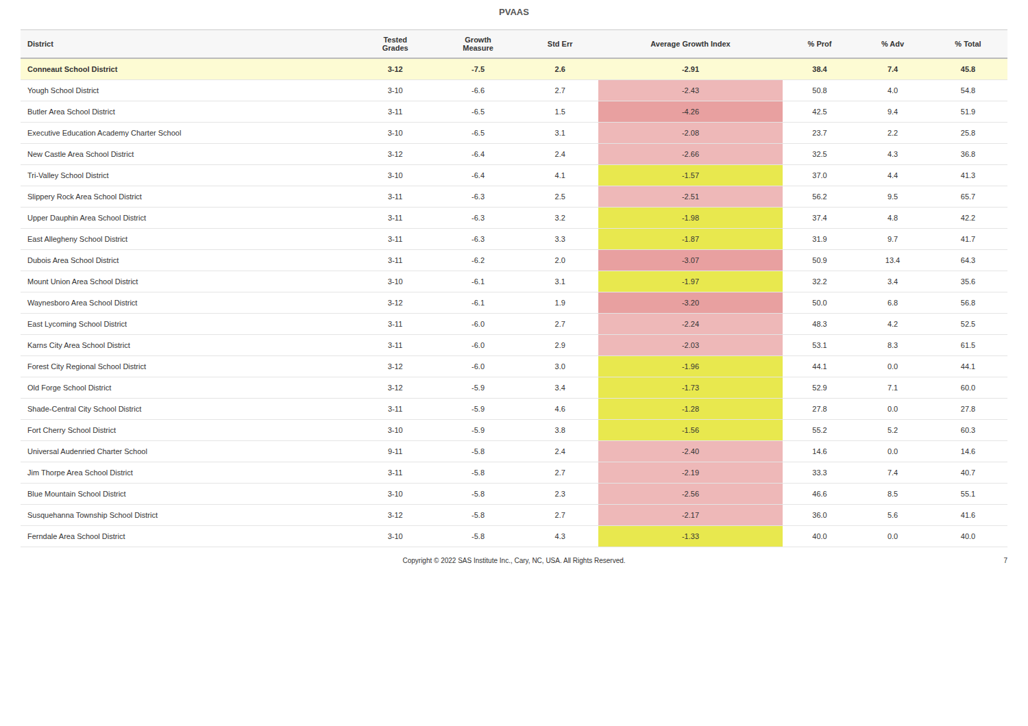PVAAS
| District | Tested Grades | Growth Measure | Std Err | Average Growth Index | % Prof | % Adv | % Total |
| --- | --- | --- | --- | --- | --- | --- | --- |
| Conneaut School District | 3-12 | -7.5 | 2.6 | -2.91 | 38.4 | 7.4 | 45.8 |
| Yough School District | 3-10 | -6.6 | 2.7 | -2.43 | 50.8 | 4.0 | 54.8 |
| Butler Area School District | 3-11 | -6.5 | 1.5 | -4.26 | 42.5 | 9.4 | 51.9 |
| Executive Education Academy Charter School | 3-10 | -6.5 | 3.1 | -2.08 | 23.7 | 2.2 | 25.8 |
| New Castle Area School District | 3-12 | -6.4 | 2.4 | -2.66 | 32.5 | 4.3 | 36.8 |
| Tri-Valley School District | 3-10 | -6.4 | 4.1 | -1.57 | 37.0 | 4.4 | 41.3 |
| Slippery Rock Area School District | 3-11 | -6.3 | 2.5 | -2.51 | 56.2 | 9.5 | 65.7 |
| Upper Dauphin Area School District | 3-11 | -6.3 | 3.2 | -1.98 | 37.4 | 4.8 | 42.2 |
| East Allegheny School District | 3-11 | -6.3 | 3.3 | -1.87 | 31.9 | 9.7 | 41.7 |
| Dubois Area School District | 3-11 | -6.2 | 2.0 | -3.07 | 50.9 | 13.4 | 64.3 |
| Mount Union Area School District | 3-10 | -6.1 | 3.1 | -1.97 | 32.2 | 3.4 | 35.6 |
| Waynesboro Area School District | 3-12 | -6.1 | 1.9 | -3.20 | 50.0 | 6.8 | 56.8 |
| East Lycoming School District | 3-11 | -6.0 | 2.7 | -2.24 | 48.3 | 4.2 | 52.5 |
| Karns City Area School District | 3-11 | -6.0 | 2.9 | -2.03 | 53.1 | 8.3 | 61.5 |
| Forest City Regional School District | 3-12 | -6.0 | 3.0 | -1.96 | 44.1 | 0.0 | 44.1 |
| Old Forge School District | 3-12 | -5.9 | 3.4 | -1.73 | 52.9 | 7.1 | 60.0 |
| Shade-Central City School District | 3-11 | -5.9 | 4.6 | -1.28 | 27.8 | 0.0 | 27.8 |
| Fort Cherry School District | 3-10 | -5.9 | 3.8 | -1.56 | 55.2 | 5.2 | 60.3 |
| Universal Audenried Charter School | 9-11 | -5.8 | 2.4 | -2.40 | 14.6 | 0.0 | 14.6 |
| Jim Thorpe Area School District | 3-11 | -5.8 | 2.7 | -2.19 | 33.3 | 7.4 | 40.7 |
| Blue Mountain School District | 3-10 | -5.8 | 2.3 | -2.56 | 46.6 | 8.5 | 55.1 |
| Susquehanna Township School District | 3-12 | -5.8 | 2.7 | -2.17 | 36.0 | 5.6 | 41.6 |
| Ferndale Area School District | 3-10 | -5.8 | 4.3 | -1.33 | 40.0 | 0.0 | 40.0 |
Copyright © 2022 SAS Institute Inc., Cary, NC, USA. All Rights Reserved. 7